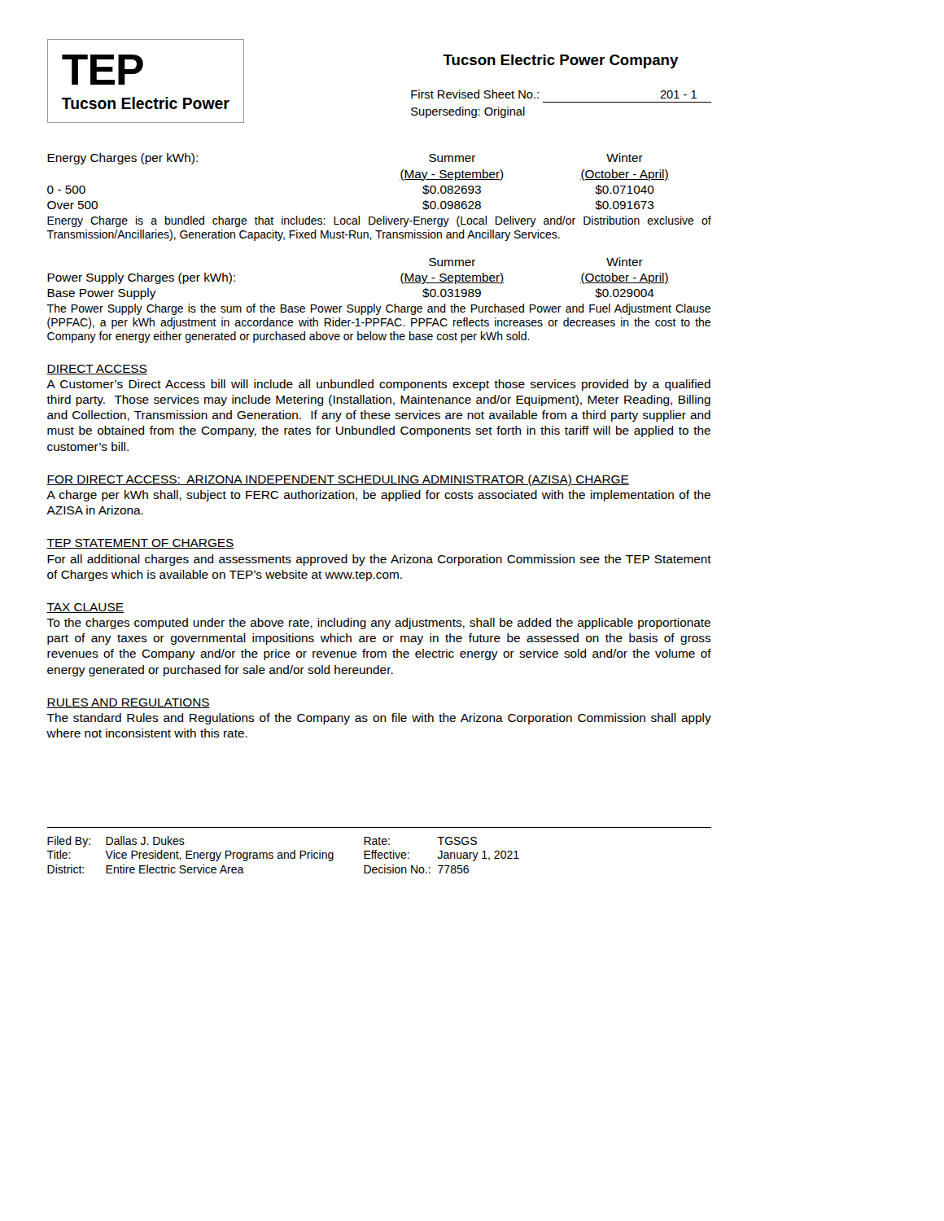TEP
Tucson Electric Power
Tucson Electric Power Company
First Revised Sheet No.: 201 - 1
Superseding: Original
| Energy Charges (per kWh): | Summer | Winter |
| | (May - September) | (October - April) |
| 0 - 500 | $0.082693 | $0.071040 |
| Over 500 | $0.098628 | $0.091673 |
Energy Charge is a bundled charge that includes: Local Delivery-Energy (Local Delivery and/or Distribution exclusive of Transmission/Ancillaries), Generation Capacity, Fixed Must-Run, Transmission and Ancillary Services.
| Power Supply Charges (per kWh): | Summer | Winter |
| (May - September) | (October - April) |
| Base Power Supply | $0.031989 | $0.029004 |
The Power Supply Charge is the sum of the Base Power Supply Charge and the Purchased Power and Fuel Adjustment Clause (PPFAC), a per kWh adjustment in accordance with Rider-1-PPFAC. PPFAC reflects increases or decreases in the cost to the Company for energy either generated or purchased above or below the base cost per kWh sold.
DIRECT ACCESS
A Customer’s Direct Access bill will include all unbundled components except those services provided by a qualified third party. Those services may include Metering (Installation, Maintenance and/or Equipment), Meter Reading, Billing and Collection, Transmission and Generation. If any of these services are not available from a third party supplier and must be obtained from the Company, the rates for Unbundled Components set forth in this tariff will be applied to the customer’s bill.
FOR DIRECT ACCESS: ARIZONA INDEPENDENT SCHEDULING ADMINISTRATOR (AZISA) CHARGE
A charge per kWh shall, subject to FERC authorization, be applied for costs associated with the implementation of the AZISA in Arizona.
TEP STATEMENT OF CHARGES
For all additional charges and assessments approved by the Arizona Corporation Commission see the TEP Statement of Charges which is available on TEP’s website at www.tep.com.
TAX CLAUSE
To the charges computed under the above rate, including any adjustments, shall be added the applicable proportionate part of any taxes or governmental impositions which are or may in the future be assessed on the basis of gross revenues of the Company and/or the price or revenue from the electric energy or service sold and/or the volume of energy generated or purchased for sale and/or sold hereunder.
RULES AND REGULATIONS
The standard Rules and Regulations of the Company as on file with the Arizona Corporation Commission shall apply where not inconsistent with this rate.
| Filed By: | Dallas J. Dukes | Rate: | TGSGS |
| Title: | Vice President, Energy Programs and Pricing | Effective: | January 1, 2021 |
| District: | Entire Electric Service Area | Decision No.: | 77856 |